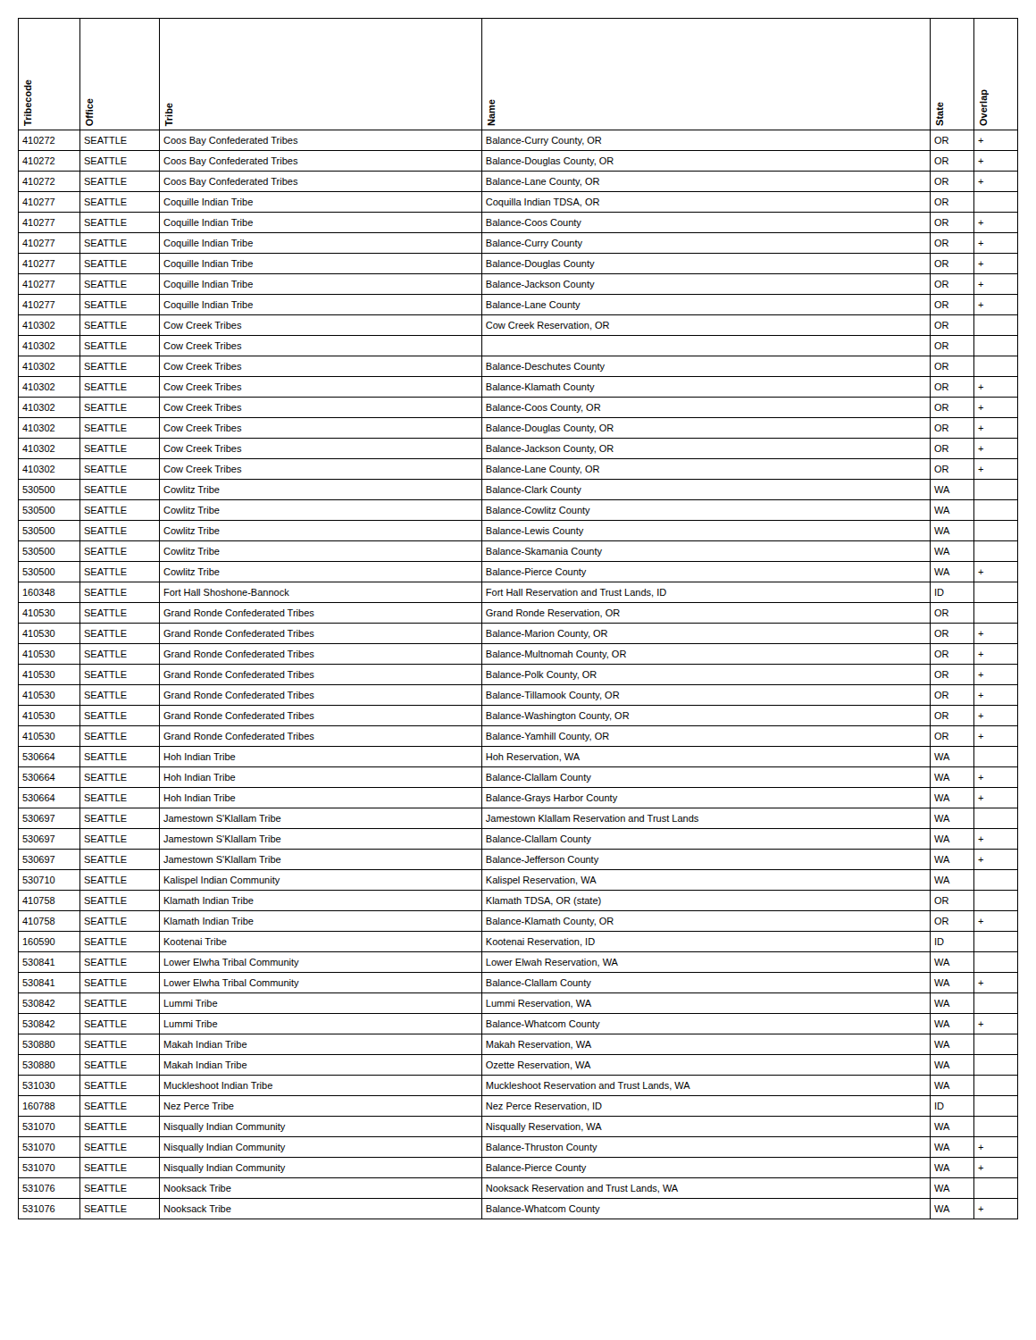| Tribecode | Office | Tribe | Name | State | Overlap |
| --- | --- | --- | --- | --- | --- |
| 410272 | SEATTLE | Coos Bay Confederated Tribes | Balance-Curry County, OR | OR | + |
| 410272 | SEATTLE | Coos Bay Confederated Tribes | Balance-Douglas County, OR | OR | + |
| 410272 | SEATTLE | Coos Bay Confederated Tribes | Balance-Lane County, OR | OR | + |
| 410277 | SEATTLE | Coquille Indian Tribe | Coquilla Indian TDSA, OR | OR | |
| 410277 | SEATTLE | Coquille Indian Tribe | Balance-Coos County | OR | + |
| 410277 | SEATTLE | Coquille Indian Tribe | Balance-Curry County | OR | + |
| 410277 | SEATTLE | Coquille Indian Tribe | Balance-Douglas County | OR | + |
| 410277 | SEATTLE | Coquille Indian Tribe | Balance-Jackson County | OR | + |
| 410277 | SEATTLE | Coquille Indian Tribe | Balance-Lane County | OR | + |
| 410302 | SEATTLE | Cow Creek Tribes | Cow Creek Reservation, OR | OR | |
| 410302 | SEATTLE | Cow Creek Tribes | | OR | |
| 410302 | SEATTLE | Cow Creek Tribes | Balance-Deschutes County | OR | |
| 410302 | SEATTLE | Cow Creek Tribes | Balance-Klamath County | OR | + |
| 410302 | SEATTLE | Cow Creek Tribes | Balance-Coos County, OR | OR | + |
| 410302 | SEATTLE | Cow Creek Tribes | Balance-Douglas County, OR | OR | + |
| 410302 | SEATTLE | Cow Creek Tribes | Balance-Jackson County, OR | OR | + |
| 410302 | SEATTLE | Cow Creek Tribes | Balance-Lane County, OR | OR | + |
| 530500 | SEATTLE | Cowlitz Tribe | Balance-Clark County | WA | |
| 530500 | SEATTLE | Cowlitz Tribe | Balance-Cowlitz County | WA | |
| 530500 | SEATTLE | Cowlitz Tribe | Balance-Lewis County | WA | |
| 530500 | SEATTLE | Cowlitz Tribe | Balance-Skamania County | WA | |
| 530500 | SEATTLE | Cowlitz Tribe | Balance-Pierce County | WA | + |
| 160348 | SEATTLE | Fort Hall Shoshone-Bannock | Fort Hall Reservation and Trust Lands, ID | ID | |
| 410530 | SEATTLE | Grand Ronde Confederated Tribes | Grand Ronde Reservation, OR | OR | |
| 410530 | SEATTLE | Grand Ronde Confederated Tribes | Balance-Marion County, OR | OR | + |
| 410530 | SEATTLE | Grand Ronde Confederated Tribes | Balance-Multnomah County, OR | OR | + |
| 410530 | SEATTLE | Grand Ronde Confederated Tribes | Balance-Polk County, OR | OR | + |
| 410530 | SEATTLE | Grand Ronde Confederated Tribes | Balance-Tillamook County, OR | OR | + |
| 410530 | SEATTLE | Grand Ronde Confederated Tribes | Balance-Washington County, OR | OR | + |
| 410530 | SEATTLE | Grand Ronde Confederated Tribes | Balance-Yamhill County, OR | OR | + |
| 530664 | SEATTLE | Hoh Indian Tribe | Hoh Reservation, WA | WA | |
| 530664 | SEATTLE | Hoh Indian Tribe | Balance-Clallam County | WA | + |
| 530664 | SEATTLE | Hoh Indian Tribe | Balance-Grays Harbor County | WA | + |
| 530697 | SEATTLE | Jamestown S'Klallam Tribe | Jamestown Klallam Reservation and Trust Lands | WA | |
| 530697 | SEATTLE | Jamestown S'Klallam Tribe | Balance-Clallam County | WA | + |
| 530697 | SEATTLE | Jamestown S'Klallam Tribe | Balance-Jefferson County | WA | + |
| 530710 | SEATTLE | Kalispel Indian Community | Kalispel Reservation, WA | WA | |
| 410758 | SEATTLE | Klamath Indian Tribe | Klamath TDSA, OR (state) | OR | |
| 410758 | SEATTLE | Klamath Indian Tribe | Balance-Klamath County, OR | OR | + |
| 160590 | SEATTLE | Kootenai Tribe | Kootenai Reservation, ID | ID | |
| 530841 | SEATTLE | Lower Elwha Tribal Community | Lower Elwah Reservation, WA | WA | |
| 530841 | SEATTLE | Lower Elwha Tribal Community | Balance-Clallam County | WA | + |
| 530842 | SEATTLE | Lummi Tribe | Lummi Reservation, WA | WA | |
| 530842 | SEATTLE | Lummi Tribe | Balance-Whatcom County | WA | + |
| 530880 | SEATTLE | Makah Indian Tribe | Makah Reservation, WA | WA | |
| 530880 | SEATTLE | Makah Indian Tribe | Ozette Reservation, WA | WA | |
| 531030 | SEATTLE | Muckleshoot Indian Tribe | Muckleshoot Reservation and Trust Lands, WA | WA | |
| 160788 | SEATTLE | Nez Perce Tribe | Nez Perce Reservation, ID | ID | |
| 531070 | SEATTLE | Nisqually Indian Community | Nisqually Reservation, WA | WA | |
| 531070 | SEATTLE | Nisqually Indian Community | Balance-Thruston County | WA | + |
| 531070 | SEATTLE | Nisqually Indian Community | Balance-Pierce County | WA | + |
| 531076 | SEATTLE | Nooksack Tribe | Nooksack Reservation and Trust Lands, WA | WA | |
| 531076 | SEATTLE | Nooksack Tribe | Balance-Whatcom County | WA | + |